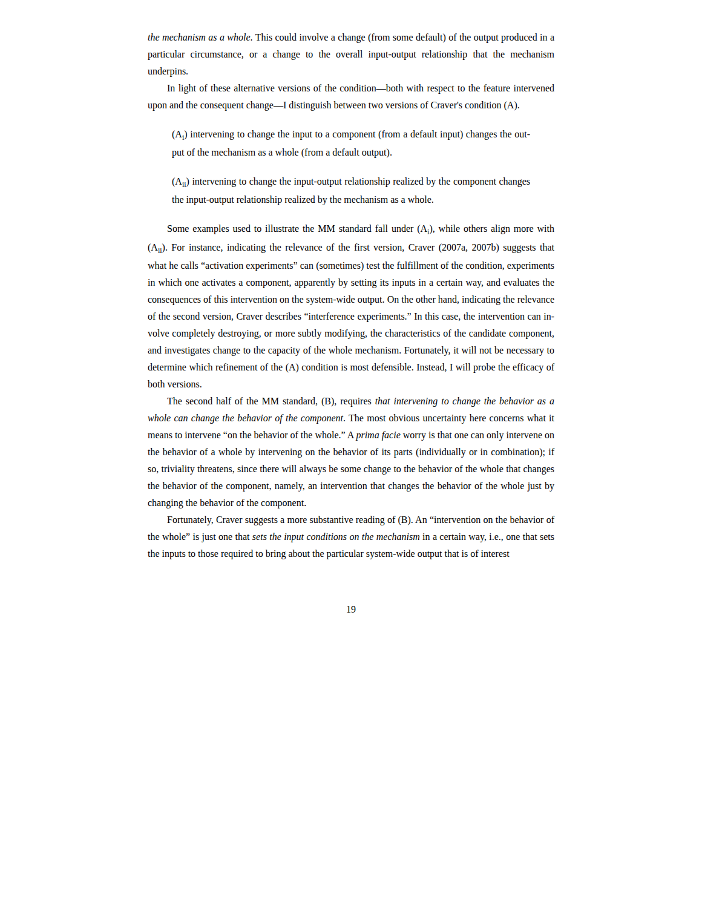the mechanism as a whole. This could involve a change (from some default) of the output produced in a particular circumstance, or a change to the overall input-output relationship that the mechanism underpins.
In light of these alternative versions of the condition—both with respect to the feature intervened upon and the consequent change—I distinguish between two versions of Craver's condition (A).
(Ai) intervening to change the input to a component (from a default input) changes the output of the mechanism as a whole (from a default output).
(Aii) intervening to change the input-output relationship realized by the component changes the input-output relationship realized by the mechanism as a whole.
Some examples used to illustrate the MM standard fall under (Ai), while others align more with (Aii). For instance, indicating the relevance of the first version, Craver (2007a, 2007b) suggests that what he calls “activation experiments” can (sometimes) test the fulfillment of the condition, experiments in which one activates a component, apparently by setting its inputs in a certain way, and evaluates the consequences of this intervention on the system-wide output. On the other hand, indicating the relevance of the second version, Craver describes “interference experiments.” In this case, the intervention can involve completely destroying, or more subtly modifying, the characteristics of the candidate component, and investigates change to the capacity of the whole mechanism. Fortunately, it will not be necessary to determine which refinement of the (A) condition is most defensible. Instead, I will probe the efficacy of both versions.
The second half of the MM standard, (B), requires that intervening to change the behavior as a whole can change the behavior of the component. The most obvious uncertainty here concerns what it means to intervene “on the behavior of the whole.” A prima facie worry is that one can only intervene on the behavior of a whole by intervening on the behavior of its parts (individually or in combination); if so, triviality threatens, since there will always be some change to the behavior of the whole that changes the behavior of the component, namely, an intervention that changes the behavior of the whole just by changing the behavior of the component.
Fortunately, Craver suggests a more substantive reading of (B). An “intervention on the behavior of the whole” is just one that sets the input conditions on the mechanism in a certain way, i.e., one that sets the inputs to those required to bring about the particular system-wide output that is of interest
19